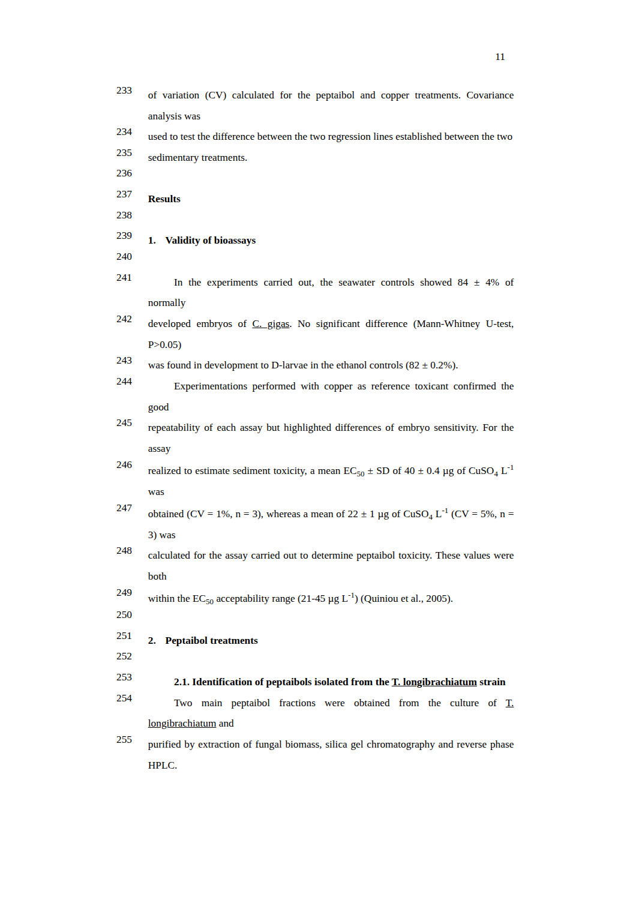11
| 233 | of variation (CV) calculated for the peptaibol and copper treatments. Covariance analysis was |
| 234 | used to test the difference between the two regression lines established between the two |
| 235 | sedimentary treatments. |
| 236 | |
| 237 | Results |
| 238 | |
| 239 | 1. Validity of bioassays |
| 240 | |
| 241 | In the experiments carried out, the seawater controls showed 84 ± 4% of normally |
| 242 | developed embryos of C. gigas . No significant difference (Mann-Whitney U-test, P>0.05) |
| 243 | was found in development to D-larvae in the ethanol controls (82 ± 0.2%). |
| 244 | Experimentations performed with copper as reference toxicant confirmed the good |
| 245 | repeatability of each assay but highlighted differences of embryo sensitivity. For the assay |
| 246 | realized to estimate sediment toxicity, a mean EC 50 ± SD of 40 ± 0.4 µg of CuSO 4 L -1 was |
| 247 | obtained (CV = 1%, n = 3), whereas a mean of 22 ± 1 µg of CuSO 4 L -1 (CV = 5%, n = 3) was |
| 248 | calculated for the assay carried out to determine peptaibol toxicity. These values were both |
| 249 | within the EC 50 acceptability range (21-45 µg L -1 ) (Quiniou et al., 2005). |
| 250 | |
| 251 | 2. Peptaibol treatments |
| 252 | |
| 253 | 2.1. Identification of peptaibols isolated from the T. longibrachiatum strain |
| 254 | Two main peptaibol fractions were obtained from the culture of T. longibrachiatum and |
| 255 | purified by extraction of fungal biomass, silica gel chromatography and reverse phase HPLC. |